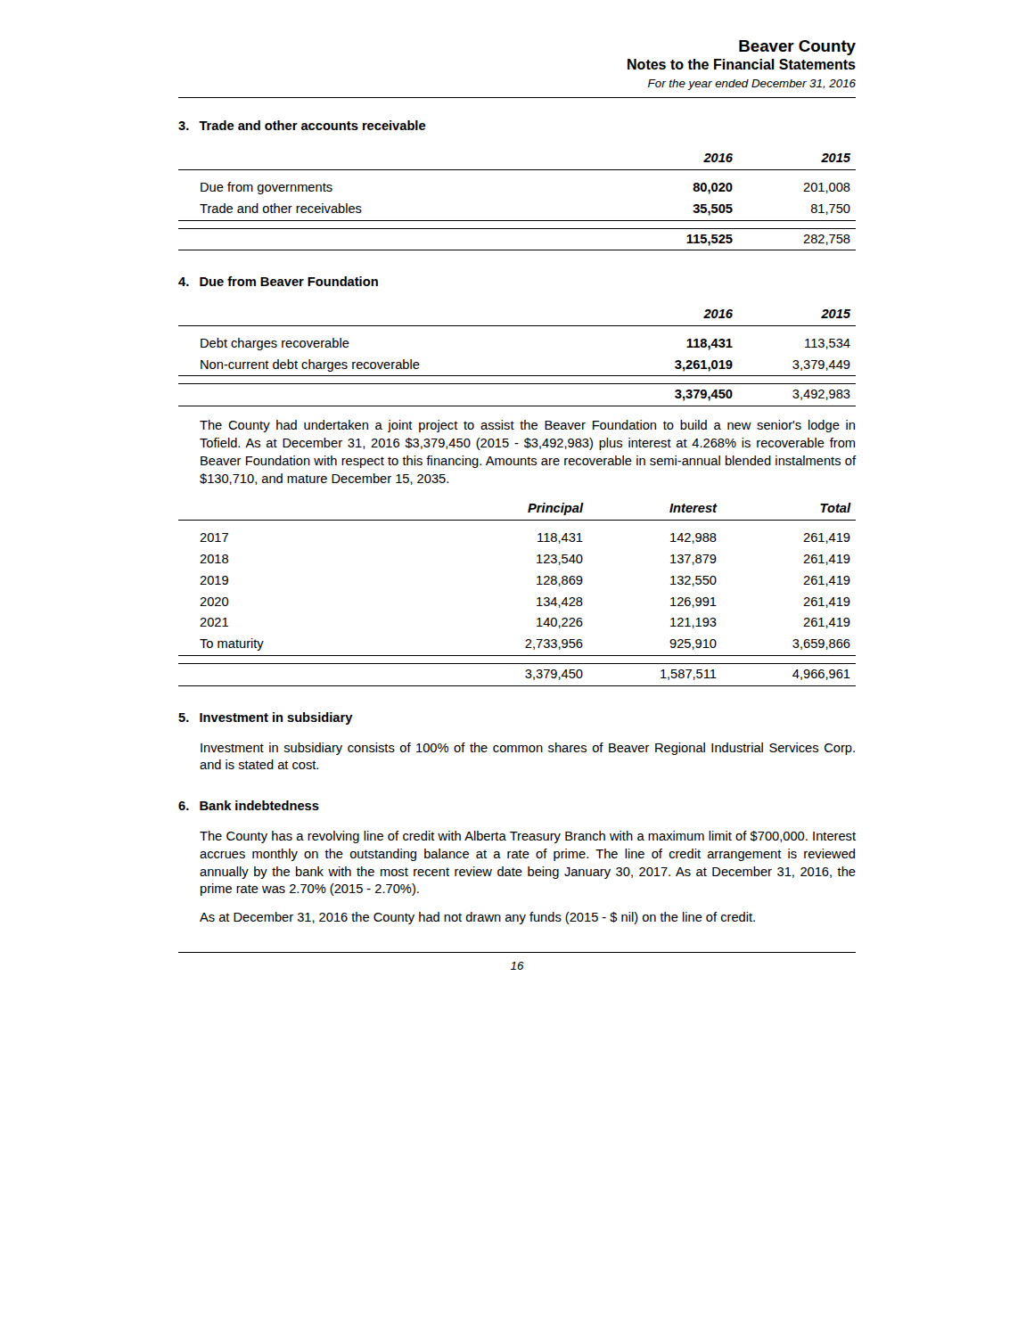Beaver County
Notes to the Financial Statements
For the year ended December 31, 2016
3. Trade and other accounts receivable
| | 2016 | 2015 |
| --- | --- | --- |
| Due from governments | 80,020 | 201,008 |
| Trade and other receivables | 35,505 | 81,750 |
| | 115,525 | 282,758 |
4. Due from Beaver Foundation
| | 2016 | 2015 |
| --- | --- | --- |
| Debt charges recoverable | 118,431 | 113,534 |
| Non-current debt charges recoverable | 3,261,019 | 3,379,449 |
| | 3,379,450 | 3,492,983 |
The County had undertaken a joint project to assist the Beaver Foundation to build a new senior's lodge in Tofield. As at December 31, 2016 $3,379,450 (2015 - $3,492,983) plus interest at 4.268% is recoverable from Beaver Foundation with respect to this financing. Amounts are recoverable in semi-annual blended instalments of $130,710, and mature December 15, 2035.
| | Principal | Interest | Total |
| --- | --- | --- | --- |
| 2017 | 118,431 | 142,988 | 261,419 |
| 2018 | 123,540 | 137,879 | 261,419 |
| 2019 | 128,869 | 132,550 | 261,419 |
| 2020 | 134,428 | 126,991 | 261,419 |
| 2021 | 140,226 | 121,193 | 261,419 |
| To maturity | 2,733,956 | 925,910 | 3,659,866 |
| | 3,379,450 | 1,587,511 | 4,966,961 |
5. Investment in subsidiary
Investment in subsidiary consists of 100% of the common shares of Beaver Regional Industrial Services Corp. and is stated at cost.
6. Bank indebtedness
The County has a revolving line of credit with Alberta Treasury Branch with a maximum limit of $700,000. Interest accrues monthly on the outstanding balance at a rate of prime. The line of credit arrangement is reviewed annually by the bank with the most recent review date being January 30, 2017. As at December 31, 2016, the prime rate was 2.70% (2015 - 2.70%).
As at December 31, 2016 the County had not drawn any funds (2015 - $ nil) on the line of credit.
16